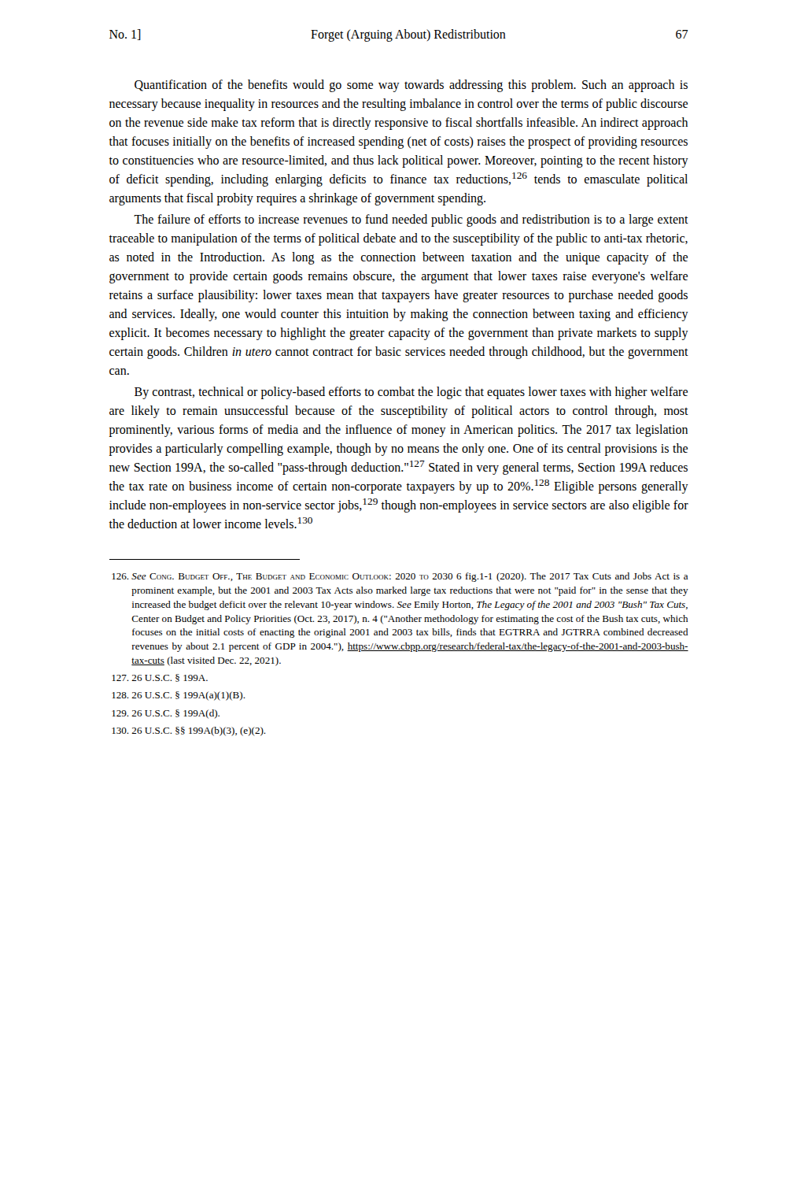No. 1] Forget (Arguing About) Redistribution 67
Quantification of the benefits would go some way towards addressing this problem. Such an approach is necessary because inequality in resources and the resulting imbalance in control over the terms of public discourse on the revenue side make tax reform that is directly responsive to fiscal shortfalls infeasible. An indirect approach that focuses initially on the benefits of increased spending (net of costs) raises the prospect of providing resources to constituencies who are resource-limited, and thus lack political power. Moreover, pointing to the recent history of deficit spending, including enlarging deficits to finance tax reductions,126 tends to emasculate political arguments that fiscal probity requires a shrinkage of government spending.
The failure of efforts to increase revenues to fund needed public goods and redistribution is to a large extent traceable to manipulation of the terms of political debate and to the susceptibility of the public to anti-tax rhetoric, as noted in the Introduction. As long as the connection between taxation and the unique capacity of the government to provide certain goods remains obscure, the argument that lower taxes raise everyone's welfare retains a surface plausibility: lower taxes mean that taxpayers have greater resources to purchase needed goods and services. Ideally, one would counter this intuition by making the connection between taxing and efficiency explicit. It becomes necessary to highlight the greater capacity of the government than private markets to supply certain goods. Children in utero cannot contract for basic services needed through childhood, but the government can.
By contrast, technical or policy-based efforts to combat the logic that equates lower taxes with higher welfare are likely to remain unsuccessful because of the susceptibility of political actors to control through, most prominently, various forms of media and the influence of money in American politics. The 2017 tax legislation provides a particularly compelling example, though by no means the only one. One of its central provisions is the new Section 199A, the so-called "pass-through deduction."127 Stated in very general terms, Section 199A reduces the tax rate on business income of certain non-corporate taxpayers by up to 20%.128 Eligible persons generally include non-employees in non-service sector jobs,129 though non-employees in service sectors are also eligible for the deduction at lower income levels.130
See Cong. Budget Off., The Budget and Economic Outlook: 2020 to 2030 6 fig.1-1 (2020). The 2017 Tax Cuts and Jobs Act is a prominent example, but the 2001 and 2003 Tax Acts also marked large tax reductions that were not "paid for" in the sense that they increased the budget deficit over the relevant 10-year windows. See Emily Horton, The Legacy of the 2001 and 2003 "Bush" Tax Cuts, Center on Budget and Policy Priorities (Oct. 23, 2017), n. 4 ("Another methodology for estimating the cost of the Bush tax cuts, which focuses on the initial costs of enacting the original 2001 and 2003 tax bills, finds that EGTRRA and JGTRRA combined decreased revenues by about 2.1 percent of GDP in 2004."), https://www.cbpp.org/research/federal-tax/the-legacy-of-the-2001-and-2003-bush-tax-cuts (last visited Dec. 22, 2021).
26 U.S.C. § 199A.
26 U.S.C. § 199A(a)(1)(B).
26 U.S.C. § 199A(d).
26 U.S.C. §§ 199A(b)(3), (e)(2).